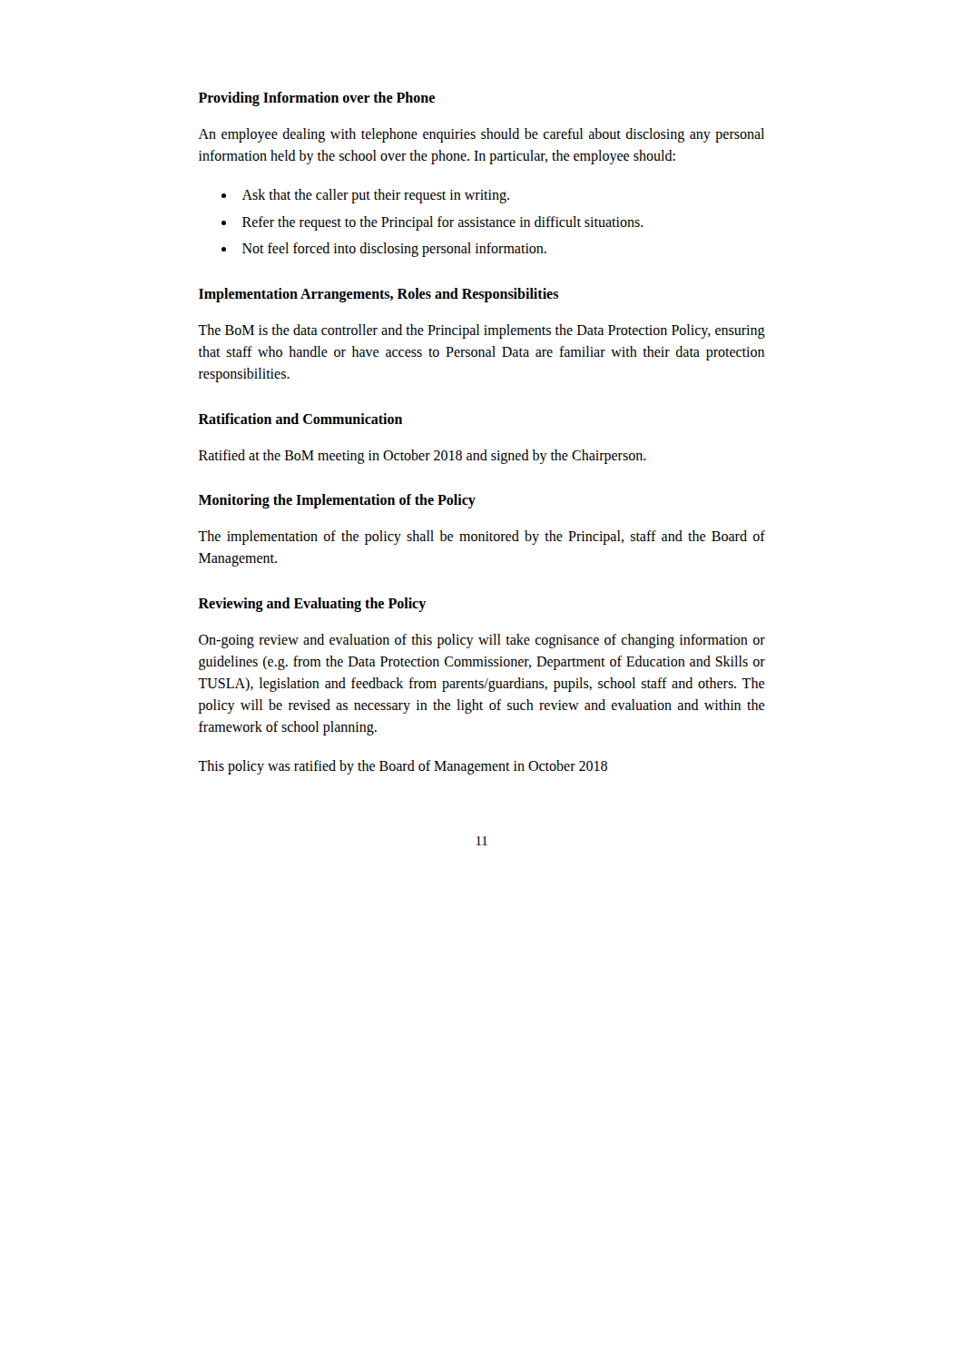Providing Information over the Phone
An employee dealing with telephone enquiries should be careful about disclosing any personal information held by the school over the phone. In particular, the employee should:
Ask that the caller put their request in writing.
Refer the request to the Principal for assistance in difficult situations.
Not feel forced into disclosing personal information.
Implementation Arrangements, Roles and Responsibilities
The BoM is the data controller and the Principal implements the Data Protection Policy, ensuring that staff who handle or have access to Personal Data are familiar with their data protection responsibilities.
Ratification and Communication
Ratified at the BoM meeting in October 2018 and signed by the Chairperson.
Monitoring the Implementation of the Policy
The implementation of the policy shall be monitored by the Principal, staff and the Board of Management.
Reviewing and Evaluating the Policy
On-going review and evaluation of this policy will take cognisance of changing information or guidelines (e.g. from the Data Protection Commissioner, Department of Education and Skills or TUSLA), legislation and feedback from parents/guardians, pupils, school staff and others. The policy will be revised as necessary in the light of such review and evaluation and within the framework of school planning.
This policy was ratified by the Board of Management in October 2018
11